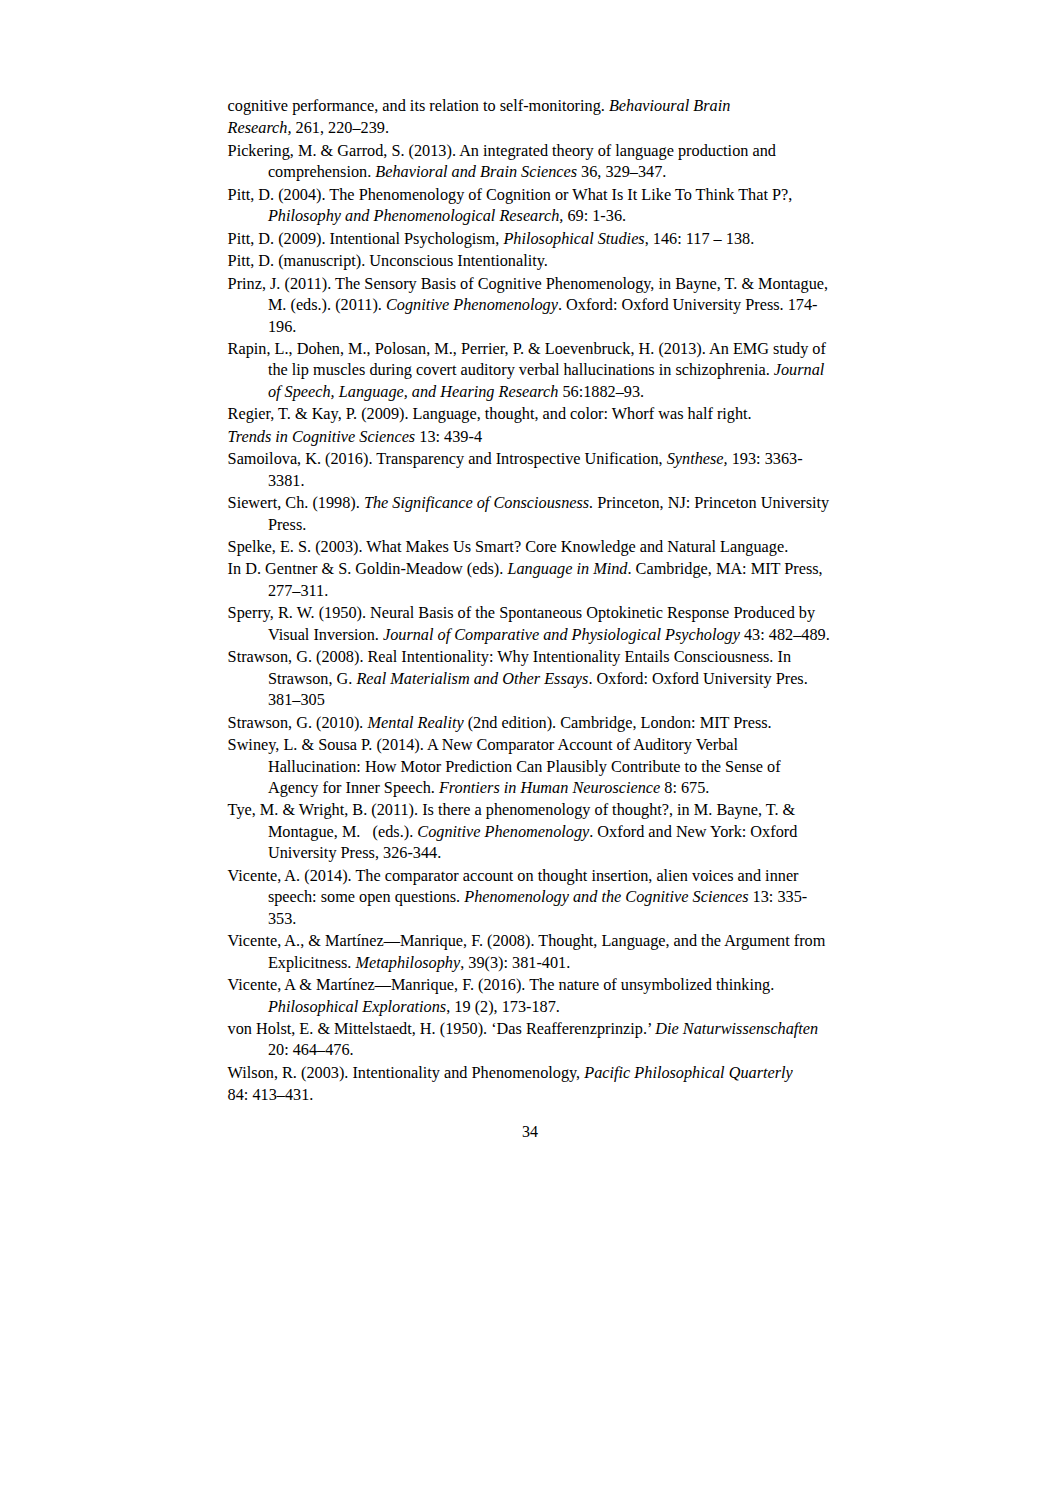cognitive performance, and its relation to self-monitoring. Behavioural Brain
Research, 261, 220–239.
Pickering, M. & Garrod, S. (2013). An integrated theory of language production and comprehension. Behavioral and Brain Sciences 36, 329–347.
Pitt, D. (2004). The Phenomenology of Cognition or What Is It Like To Think That P?, Philosophy and Phenomenological Research, 69: 1-36.
Pitt, D. (2009). Intentional Psychologism, Philosophical Studies, 146: 117 – 138.
Pitt, D. (manuscript). Unconscious Intentionality.
Prinz, J. (2011). The Sensory Basis of Cognitive Phenomenology, in Bayne, T. & Montague, M. (eds.). (2011). Cognitive Phenomenology. Oxford: Oxford University Press. 174-196.
Rapin, L., Dohen, M., Polosan, M., Perrier, P. & Loevenbruck, H. (2013). An EMG study of the lip muscles during covert auditory verbal hallucinations in schizophrenia. Journal of Speech, Language, and Hearing Research 56:1882–93.
Regier, T. & Kay, P. (2009). Language, thought, and color: Whorf was half right.
Trends in Cognitive Sciences 13: 439-4
Samoilova, K. (2016). Transparency and Introspective Unification, Synthese, 193: 3363-3381.
Siewert, Ch. (1998). The Significance of Consciousness. Princeton, NJ: Princeton University Press.
Spelke, E. S. (2003). What Makes Us Smart? Core Knowledge and Natural Language.
In D. Gentner & S. Goldin-Meadow (eds). Language in Mind. Cambridge, MA: MIT Press, 277–311.
Sperry, R. W. (1950). Neural Basis of the Spontaneous Optokinetic Response Produced by Visual Inversion. Journal of Comparative and Physiological Psychology 43: 482–489.
Strawson, G. (2008). Real Intentionality: Why Intentionality Entails Consciousness. In Strawson, G. Real Materialism and Other Essays. Oxford: Oxford University Pres. 381–305
Strawson, G. (2010). Mental Reality (2nd edition). Cambridge, London: MIT Press.
Swiney, L. & Sousa P. (2014). A New Comparator Account of Auditory Verbal Hallucination: How Motor Prediction Can Plausibly Contribute to the Sense of Agency for Inner Speech. Frontiers in Human Neuroscience 8: 675.
Tye, M. & Wright, B. (2011). Is there a phenomenology of thought?, in M. Bayne, T. & Montague, M. (eds.). Cognitive Phenomenology. Oxford and New York: Oxford University Press, 326-344.
Vicente, A. (2014). The comparator account on thought insertion, alien voices and inner speech: some open questions. Phenomenology and the Cognitive Sciences 13: 335-353.
Vicente, A., & Martínez—Manrique, F. (2008). Thought, Language, and the Argument from Explicitness. Metaphilosophy, 39(3): 381‑401.
Vicente, A & Martínez—Manrique, F. (2016). The nature of unsymbolized thinking. Philosophical Explorations, 19 (2), 173-187.
von Holst, E. & Mittelstaedt, H. (1950). ‘Das Reafferenzprinzip.’ Die Naturwissenschaften 20: 464–476.
Wilson, R. (2003). Intentionality and Phenomenology, Pacific Philosophical Quarterly
84: 413–431.
34